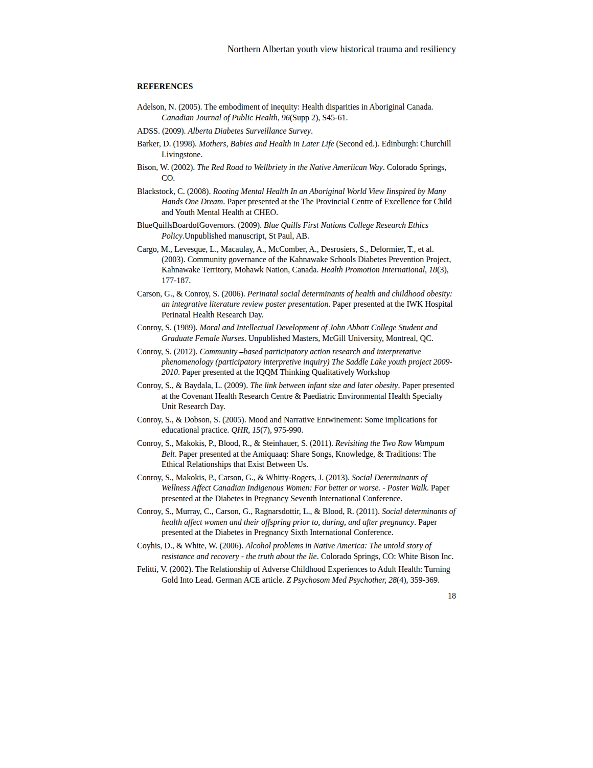Northern Albertan youth view historical trauma and resiliency
REFERENCES
Adelson, N. (2005). The embodiment of inequity: Health disparities in Aboriginal Canada. Canadian Journal of Public Health, 96(Supp 2), S45-61.
ADSS. (2009). Alberta Diabetes Surveillance Survey.
Barker, D. (1998). Mothers, Babies and Health in Later Life (Second ed.). Edinburgh: Churchill Livingstone.
Bison, W. (2002). The Red Road to Wellbriety in the Native Ameriican Way. Colorado Springs, CO.
Blackstock, C. (2008). Rooting Mental Health In an Aboriginal World View Iinspired by Many Hands One Dream. Paper presented at the The Provincial Centre of Excellence for Child and Youth Mental Health at CHEO.
BlueQuillsBoardofGovernors. (2009). Blue Quills First Nations College Research Ethics Policy.Unpublished manuscript, St Paul, AB.
Cargo, M., Levesque, L., Macaulay, A., McComber, A., Desrosiers, S., Delormier, T., et al. (2003). Community governance of the Kahnawake Schools Diabetes Prevention Project, Kahnawake Territory, Mohawk Nation, Canada. Health Promotion International, 18(3), 177-187.
Carson, G., & Conroy, S. (2006). Perinatal social determinants of health and childhood obesity: an integrative literature review poster presentation. Paper presented at the IWK Hospital Perinatal Health Research Day.
Conroy, S. (1989). Moral and Intellectual Development of John Abbott College Student and Graduate Female Nurses. Unpublished Masters, McGill University, Montreal, QC.
Conroy, S. (2012). Community –based participatory action research and interpretative phenomenology (participatory interpretive inquiry) The Saddle Lake youth project 2009-2010. Paper presented at the IQQM Thinking Qualitatively Workshop
Conroy, S., & Baydala, L. (2009). The link between infant size and later obesity. Paper presented at the Covenant Health Research Centre & Paediatric Environmental Health Specialty Unit Research Day.
Conroy, S., & Dobson, S. (2005). Mood and Narrative Entwinement: Some implications for educational practice. QHR, 15(7), 975-990.
Conroy, S., Makokis, P., Blood, R., & Steinhauer, S. (2011). Revisiting the Two Row Wampum Belt. Paper presented at the Amiquaaq: Share Songs, Knowledge, & Traditions: The Ethical Relationships that Exist Between Us.
Conroy, S., Makokis, P., Carson, G., & Whitty-Rogers, J. (2013). Social Determinants of Wellness Affect Canadian Indigenous Women: For better or worse. - Poster Walk. Paper presented at the Diabetes in Pregnancy Seventh International Conference.
Conroy, S., Murray, C., Carson, G., Ragnarsdottir, L., & Blood, R. (2011). Social determinants of health affect women and their offspring prior to, during, and after pregnancy. Paper presented at the Diabetes in Pregnancy Sixth International Conference.
Coyhis, D., & White, W. (2006). Alcohol problems in Native America: The untold story of resistance and recovery - the truth about the lie. Colorado Springs, CO: White Bison Inc.
Felitti, V. (2002). The Relationship of Adverse Childhood Experiences to Adult Health: Turning Gold Into Lead. German ACE article. Z Psychosom Med Psychother, 28(4), 359-369.
18